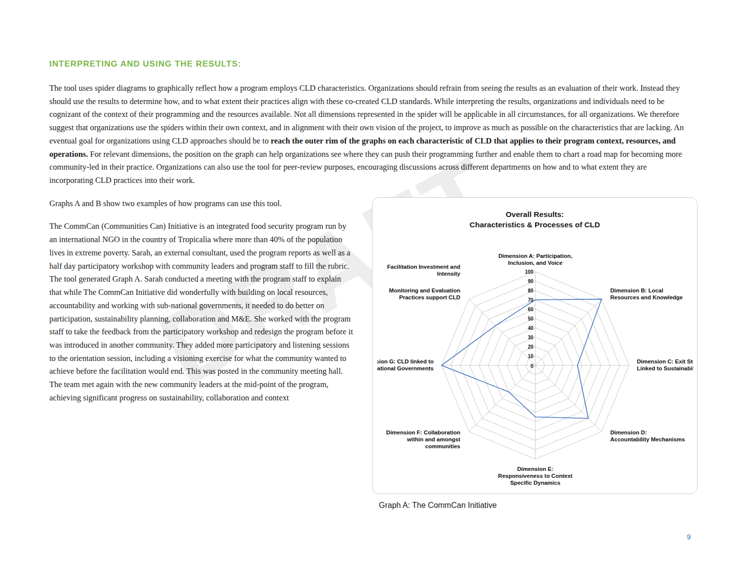DRAFT
Interpreting and Using the Results:
The tool uses spider diagrams to graphically reflect how a program employs CLD characteristics. Organizations should refrain from seeing the results as an evaluation of their work. Instead they should use the results to determine how, and to what extent their practices align with these co-created CLD standards. While interpreting the results, organizations and individuals need to be cognizant of the context of their programming and the resources available. Not all dimensions represented in the spider will be applicable in all circumstances, for all organizations. We therefore suggest that organizations use the spiders within their own context, and in alignment with their own vision of the project, to improve as much as possible on the characteristics that are lacking. An eventual goal for organizations using CLD approaches should be to reach the outer rim of the graphs on each characteristic of CLD that applies to their program context, resources, and operations. For relevant dimensions, the position on the graph can help organizations see where they can push their programming further and enable them to chart a road map for becoming more community-led in their practice. Organizations can also use the tool for peer-review purposes, encouraging discussions across different departments on how and to what extent they are incorporating CLD practices into their work.
Graphs A and B show two examples of how programs can use this tool.
The CommCan (Communities Can) Initiative is an integrated food security program run by an international NGO in the country of Tropicalia where more than 40% of the population lives in extreme poverty. Sarah, an external consultant, used the program reports as well as a half day participatory workshop with community leaders and program staff to fill the rubric. The tool generated Graph A. Sarah conducted a meeting with the program staff to explain that while The CommCan Initiative did wonderfully with building on local resources, accountability and working with sub-national governments, it needed to do better on participation, sustainability planning, collaboration and M&E. She worked with the program staff to take the feedback from the participatory workshop and redesign the program before it was introduced in another community. They added more participatory and listening sessions to the orientation session, including a visioning exercise for what the community wanted to achieve before the facilitation would end. This was posted in the community meeting hall. The team met again with the new community leaders at the mid-point of the program, achieving significant progress on sustainability, collaboration and context
Overall Results:
Characteristics & Processes of CLD
100 90 80 70 60 50 40 30 20 10 0 Dimension A: Participation, Inclusion, and Voice Dimension B: Local Resources and Knowledge Dimension C: Exit Strategy Linked to Sustainability Dimension D: Accountability Mechanisms Dimension E: Responsiveness to Context Specific Dynamics Dimension F: Collaboration within and amongst communities Dimension G: CLD linked to Sub-National Governments Monitoring and Evaluation Practices support CLD Facilitation Investment and Intensity
Graph A: The CommCan Initiative
9